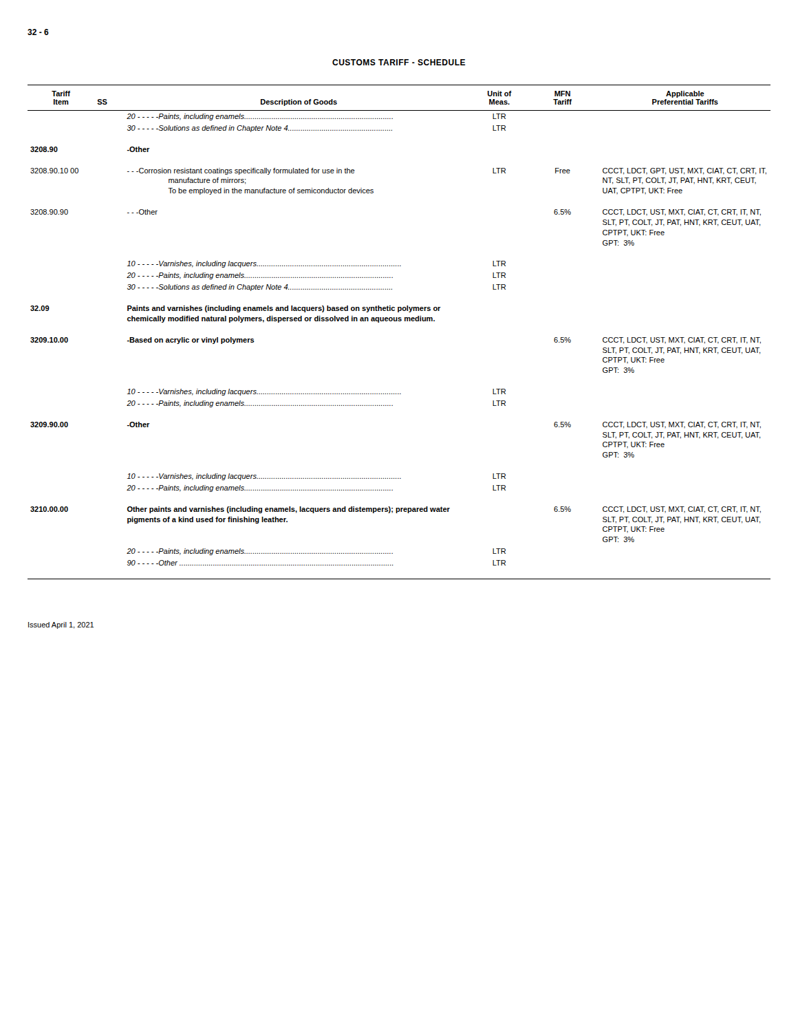32 - 6
CUSTOMS TARIFF - SCHEDULE
| Tariff Item | SS | Description of Goods | Unit of Meas. | MFN Tariff | Applicable Preferential Tariffs |
| --- | --- | --- | --- | --- | --- |
| | | 20 - - - - -Paints, including enamels....................................................................... | LTR | | |
| | | 30 - - - - -Solutions as defined in Chapter Note 4.................................................. | LTR | | |
| 3208.90 | | -Other | | | |
| 3208.90.10 00 | | - - -Corrosion resistant coatings specifically formulated for use in the manufacture of mirrors; To be employed in the manufacture of semiconductor devices | LTR | Free | CCCT, LDCT, GPT, UST, MXT, CIAT, CT, CRT, IT, NT, SLT, PT, COLT, JT, PAT, HNT, KRT, CEUT, UAT, CPTPT, UKT: Free |
| 3208.90.90 | | - - -Other | | 6.5% | CCCT, LDCT, UST, MXT, CIAT, CT, CRT, IT, NT, SLT, PT, COLT, JT, PAT, HNT, KRT, CEUT, UAT, CPTPT, UKT: Free GPT: 3% |
| | | 10 - - - - -Varnishes, including lacquers..................................................................... | LTR | | |
| | | 20 - - - - -Paints, including enamels....................................................................... | LTR | | |
| | | 30 - - - - -Solutions as defined in Chapter Note 4.................................................. | LTR | | |
| 32.09 | | Paints and varnishes (including enamels and lacquers) based on synthetic polymers or chemically modified natural polymers, dispersed or dissolved in an aqueous medium. | | | |
| 3209.10.00 | | -Based on acrylic or vinyl polymers | | 6.5% | CCCT, LDCT, UST, MXT, CIAT, CT, CRT, IT, NT, SLT, PT, COLT, JT, PAT, HNT, KRT, CEUT, UAT, CPTPT, UKT: Free GPT: 3% |
| | | 10 - - - - -Varnishes, including lacquers..................................................................... | LTR | | |
| | | 20 - - - - -Paints, including enamels....................................................................... | LTR | | |
| 3209.90.00 | | -Other | | 6.5% | CCCT, LDCT, UST, MXT, CIAT, CT, CRT, IT, NT, SLT, PT, COLT, JT, PAT, HNT, KRT, CEUT, UAT, CPTPT, UKT: Free GPT: 3% |
| | | 10 - - - - -Varnishes, including lacquers..................................................................... | LTR | | |
| | | 20 - - - - -Paints, including enamels....................................................................... | LTR | | |
| 3210.00.00 | | Other paints and varnishes (including enamels, lacquers and distempers); prepared water pigments of a kind used for finishing leather. | | 6.5% | CCCT, LDCT, UST, MXT, CIAT, CT, CRT, IT, NT, SLT, PT, COLT, JT, PAT, HNT, KRT, CEUT, UAT, CPTPT, UKT: Free GPT: 3% |
| | | 20 - - - - -Paints, including enamels....................................................................... | LTR | | |
| | | 90 - - - - -Other ...................................................................................................... | LTR | | |
Issued April 1, 2021